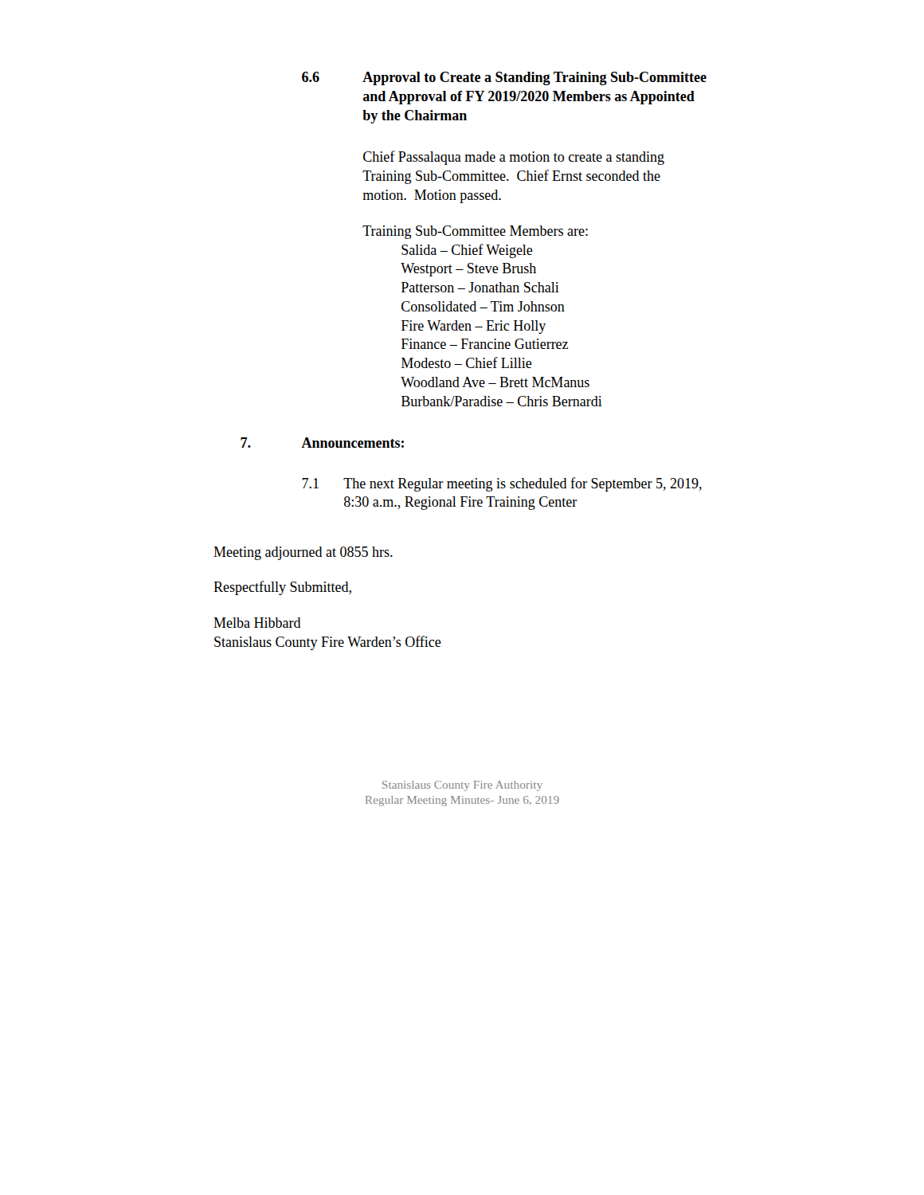6.6
Approval to Create a Standing Training Sub-Committee and Approval of FY 2019/2020 Members as Appointed by the Chairman
Chief Passalaqua made a motion to create a standing Training Sub-Committee. Chief Ernst seconded the motion. Motion passed.
Training Sub-Committee Members are:
Salida – Chief Weigele
Westport – Steve Brush
Patterson – Jonathan Schali
Consolidated – Tim Johnson
Fire Warden – Eric Holly
Finance – Francine Gutierrez
Modesto – Chief Lillie
Woodland Ave – Brett McManus
Burbank/Paradise – Chris Bernardi
7.
Announcements:
7.1
The next Regular meeting is scheduled for September 5, 2019, 8:30 a.m., Regional Fire Training Center
Meeting adjourned at 0855 hrs.
Respectfully Submitted,
Melba Hibbard
Stanislaus County Fire Warden’s Office
Stanislaus County Fire Authority
Regular Meeting Minutes- June 6, 2019